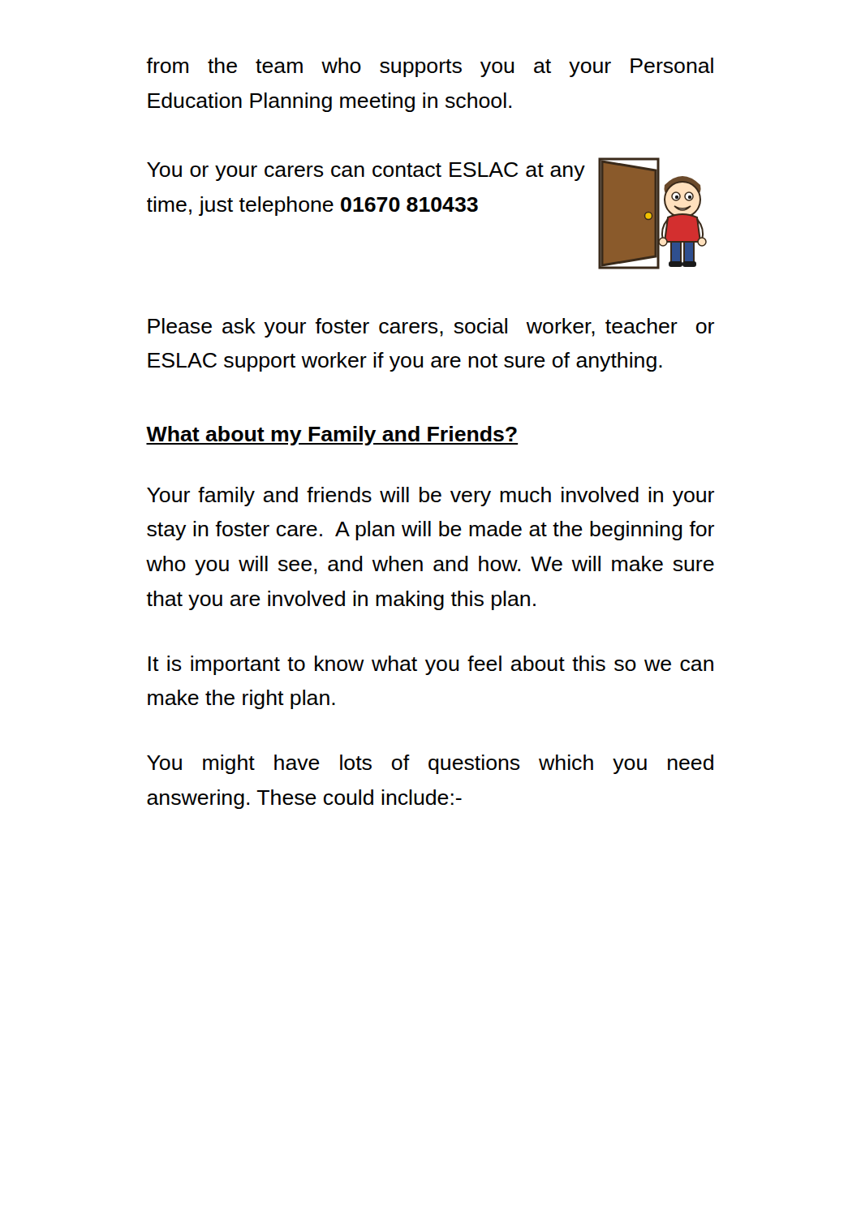from the team who supports you at your Personal Education Planning meeting in school.
You or your carers can contact ESLAC at any time, just telephone 01670 810433
Please ask your foster carers, social worker, teacher or ESLAC support worker if you are not sure of anything.
What about my Family and Friends?
Your family and friends will be very much involved in your stay in foster care. A plan will be made at the beginning for who you will see, and when and how. We will make sure that you are involved in making this plan.
It is important to know what you feel about this so we can make the right plan.
You might have lots of questions which you need answering. These could include:-